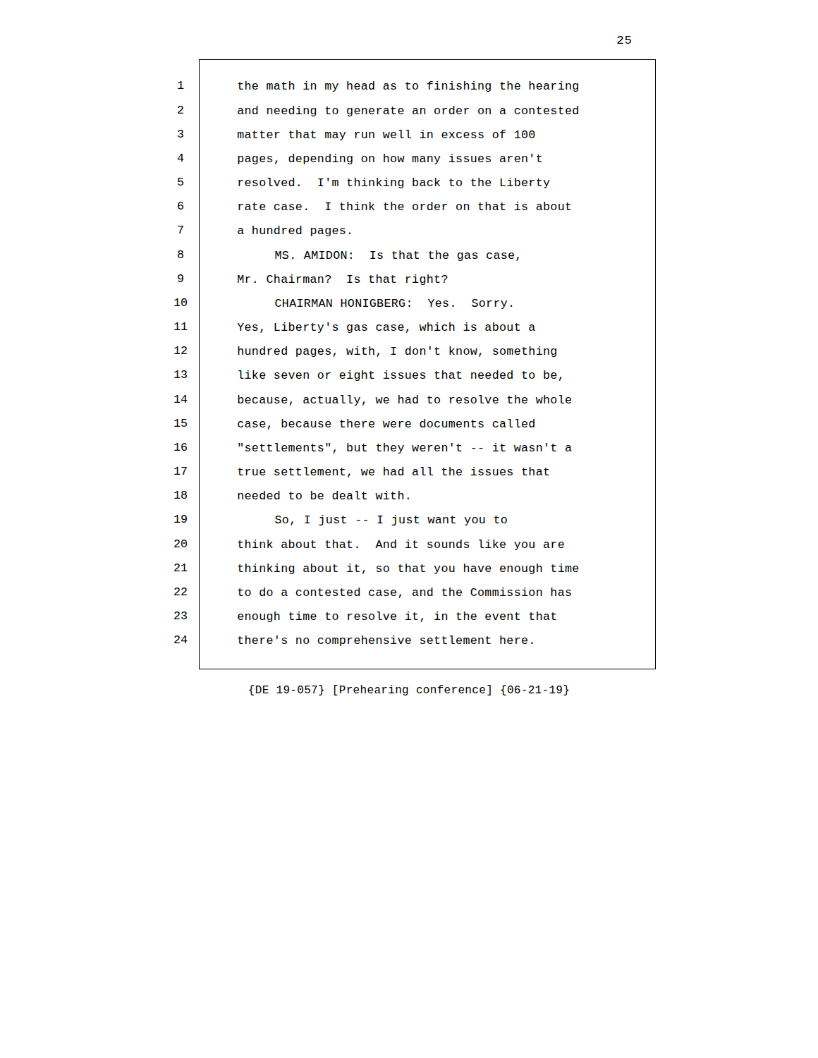25
1 2 3 4 5 6 7 8 9 10 11 12 13 14 15 16 17 18 19 20 21 22 23 24
the math in my head as to finishing the hearing and needing to generate an order on a contested matter that may run well in excess of 100 pages, depending on how many issues aren't resolved. I'm thinking back to the Liberty rate case. I think the order on that is about a hundred pages. MS. AMIDON: Is that the gas case, Mr. Chairman? Is that right? CHAIRMAN HONIGBERG: Yes. Sorry. Yes, Liberty's gas case, which is about a hundred pages, with, I don't know, something like seven or eight issues that needed to be, because, actually, we had to resolve the whole case, because there were documents called "settlements", but they weren't -- it wasn't a true settlement, we had all the issues that needed to be dealt with. So, I just -- I just want you to think about that. And it sounds like you are thinking about it, so that you have enough time to do a contested case, and the Commission has enough time to resolve it, in the event that there's no comprehensive settlement here.
{DE 19-057} [Prehearing conference] {06-21-19}